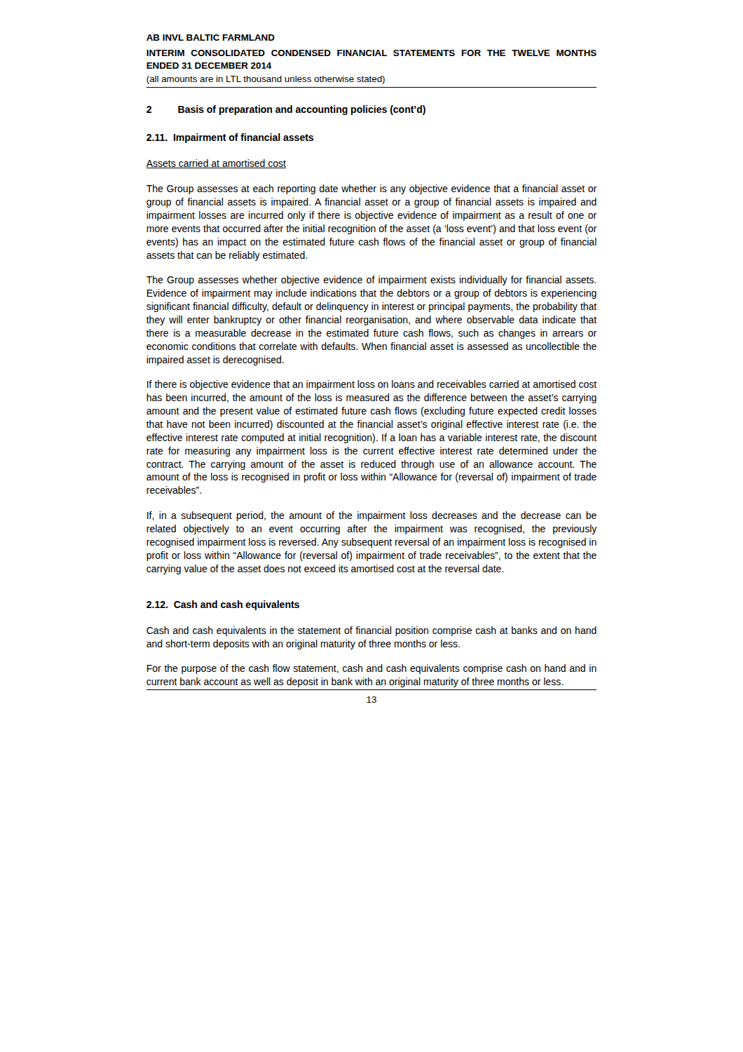AB INVL BALTIC FARMLAND
INTERIM CONSOLIDATED CONDENSED FINANCIAL STATEMENTS FOR THE TWELVE MONTHS ENDED 31 DECEMBER 2014
(all amounts are in LTL thousand unless otherwise stated)
2 Basis of preparation and accounting policies (cont’d)
2.11. Impairment of financial assets
Assets carried at amortised cost
The Group assesses at each reporting date whether is any objective evidence that a financial asset or group of financial assets is impaired. A financial asset or a group of financial assets is impaired and impairment losses are incurred only if there is objective evidence of impairment as a result of one or more events that occurred after the initial recognition of the asset (a ‘loss event’) and that loss event (or events) has an impact on the estimated future cash flows of the financial asset or group of financial assets that can be reliably estimated.
The Group assesses whether objective evidence of impairment exists individually for financial assets. Evidence of impairment may include indications that the debtors or a group of debtors is experiencing significant financial difficulty, default or delinquency in interest or principal payments, the probability that they will enter bankruptcy or other financial reorganisation, and where observable data indicate that there is a measurable decrease in the estimated future cash flows, such as changes in arrears or economic conditions that correlate with defaults. When financial asset is assessed as uncollectible the impaired asset is derecognised.
If there is objective evidence that an impairment loss on loans and receivables carried at amortised cost has been incurred, the amount of the loss is measured as the difference between the asset’s carrying amount and the present value of estimated future cash flows (excluding future expected credit losses that have not been incurred) discounted at the financial asset’s original effective interest rate (i.e. the effective interest rate computed at initial recognition). If a loan has a variable interest rate, the discount rate for measuring any impairment loss is the current effective interest rate determined under the contract. The carrying amount of the asset is reduced through use of an allowance account. The amount of the loss is recognised in profit or loss within “Allowance for (reversal of) impairment of trade receivables”.
If, in a subsequent period, the amount of the impairment loss decreases and the decrease can be related objectively to an event occurring after the impairment was recognised, the previously recognised impairment loss is reversed. Any subsequent reversal of an impairment loss is recognised in profit or loss within “Allowance for (reversal of) impairment of trade receivables”, to the extent that the carrying value of the asset does not exceed its amortised cost at the reversal date.
2.12. Cash and cash equivalents
Cash and cash equivalents in the statement of financial position comprise cash at banks and on hand and short-term deposits with an original maturity of three months or less.
For the purpose of the cash flow statement, cash and cash equivalents comprise cash on hand and in current bank account as well as deposit in bank with an original maturity of three months or less.
13